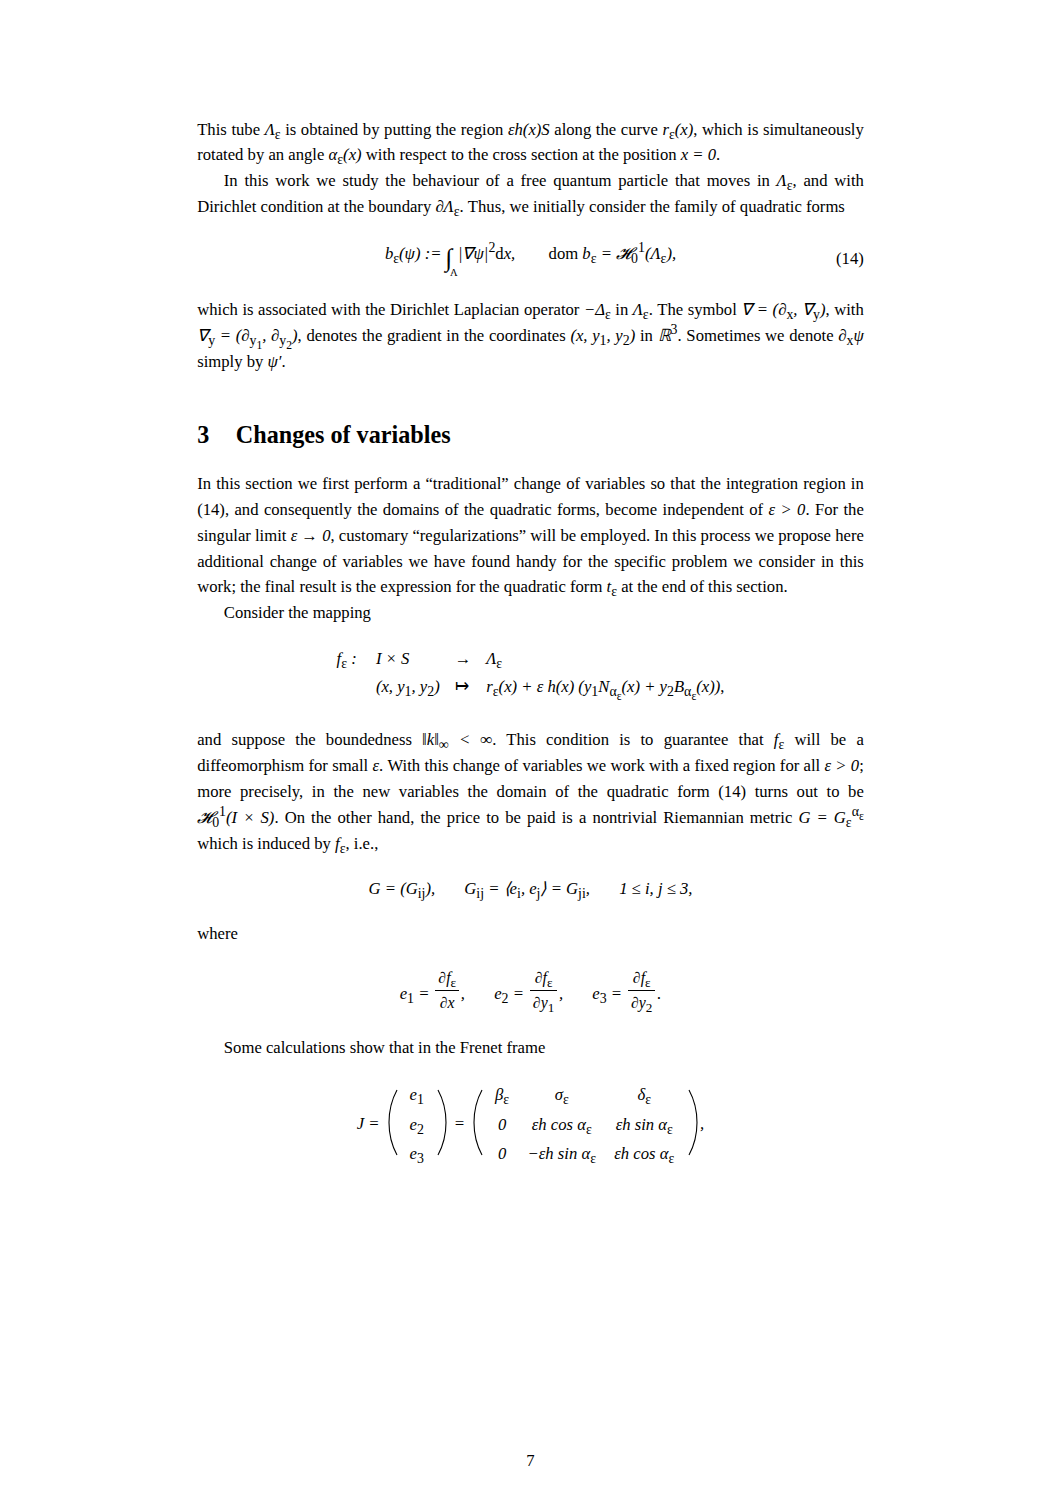This tube Λε is obtained by putting the region εh(x)S along the curve rε(x), which is simultaneously rotated by an angle αε(x) with respect to the cross section at the position x = 0.
In this work we study the behaviour of a free quantum particle that moves in Λε, and with Dirichlet condition at the boundary ∂Λε. Thus, we initially consider the family of quadratic forms
bε(ψ) := ∫Λε |∇ψ|2 dx, dom bε = 𝓗01(Λε), (14)
which is associated with the Dirichlet Laplacian operator −Δε in Λε. The symbol ∇ = (∂x, ∇y), with ∇y = (∂y1, ∂y2), denotes the gradient in the coordinates (x, y1, y2) in ℝ3. Sometimes we denote ∂xψ simply by ψ′.
3 Changes of variables
In this section we first perform a “traditional” change of variables so that the integration region in (14), and consequently the domains of the quadratic forms, become independent of ε > 0. For the singular limit ε → 0, customary “regularizations” will be employed. In this process we propose here additional change of variables we have found handy for the specific problem we consider in this work; the final result is the expression for the quadratic form tε at the end of this section.
Consider the mapping
| f ε : | I × S | → | Λ ε |
| | (x, y 1 , y 2 ) | ↦ | r ε (x) + ε h(x) (y 1 N α ε (x) + y 2 B α ε (x)) , |
and suppose the boundedness ‖k‖∞ < ∞. This condition is to guarantee that fε will be a diffeomorphism for small ε. With this change of variables we work with a fixed region for all ε > 0; more precisely, in the new variables the domain of the quadratic form (14) turns out to be 𝓗01(I × S). On the other hand, the price to be paid is a nontrivial Riemannian metric G = Gεαε which is induced by fε, i.e.,
G = (Gij), Gij = ⟨ei, ej⟩ = Gji, 1 ≤ i, j ≤ 3,
where
e1 = ∂fε∂x, e2 = ∂fε∂y1, e3 = ∂fε∂y2.
Some calculations show that in the Frenet frame
J =
| e 1 |
| e 2 |
| e 3 |
=
| β ε | σ ε | δ ε |
| 0 | εh cos α ε | εh sin α ε |
| 0 | −εh sin α ε | εh cos α ε |
,
7